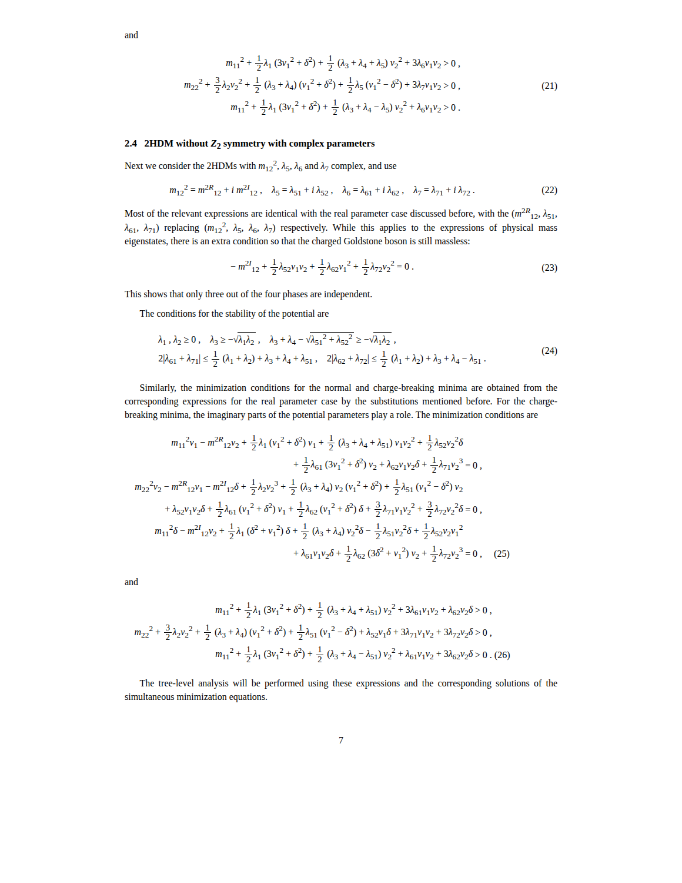and
| m 11 2 + 1 2 λ 1 (3 v 1 2 + δ 2 ) + 1 2 ( λ 3 + λ 4 + λ 5 ) v 2 2 + 3 λ 6 v 1 v 2 | > | 0 , |
| m 22 2 + 3 2 λ 2 v 2 2 + 1 2 ( λ 3 + λ 4 ) ( v 1 2 + δ 2 ) + 1 2 λ 5 ( v 1 2 − δ 2 ) + 3 λ 7 v 1 v 2 | > | 0 , |
| m 11 2 + 1 2 λ 1 (3 v 1 2 + δ 2 ) + 1 2 ( λ 3 + λ 4 − λ 5 ) v 2 2 + λ 6 v 1 v 2 | > | 0 . |
(21)
2.4 2HDM without Z2 symmetry with complex parameters
Next we consider the 2HDMs with m122, λ5, λ6 and λ7 complex, and use
m122 = m2R12 + i m2I12 , λ5 = λ51 + i λ52 , λ6 = λ61 + i λ62 , λ7 = λ71 + i λ72 .
(22)
Most of the relevant expressions are identical with the real parameter case discussed before, with the (m2R12, λ51, λ61, λ71) replacing (m122, λ5, λ6, λ7) respectively. While this applies to the expressions of physical mass eigenstates, there is an extra condition so that the charged Goldstone boson is still massless:
− m2I12 + 12 λ52v1v2 + 12 λ62v12 + 12 λ72v22 = 0 .
(23)
This shows that only three out of the four phases are independent.
The conditions for the stability of the potential are
| λ 1 , λ 2 ≥ 0 , λ 3 ≥ − √ λ 1 λ 2 , λ 3 + λ 4 − √ λ 51 2 + λ 52 2 ≥ − √ λ 1 λ 2 , |
| 2/ λ 61 + λ 71 / ≤ 1 2 ( λ 1 + λ 2 ) + λ 3 + λ 4 + λ 51 , 2/ λ 62 + λ 72 / ≤ 1 2 ( λ 1 + λ 2 ) + λ 3 + λ 4 − λ 51 . |
(24)
Similarly, the minimization conditions for the normal and charge-breaking minima are obtained from the corresponding expressions for the real parameter case by the substitutions mentioned before. For the charge-breaking minima, the imaginary parts of the potential parameters play a role. The minimization conditions are
| m 11 2 v 1 − m 2 R 12 v 2 + 1 2 λ 1 ( v 1 2 + δ 2 ) v 1 + 1 2 ( λ 3 + λ 4 + λ 51 ) v 1 v 2 2 + 1 2 λ 52 v 2 2 δ | | |
| + 1 2 λ 61 (3 v 1 2 + δ 2 ) v 2 + λ 62 v 1 v 2 δ + 1 2 λ 71 v 2 3 | = | 0 , |
| m 22 2 v 2 − m 2 R 12 v 1 − m 2 I 12 δ + 1 2 λ 2 v 2 3 + 1 2 ( λ 3 + λ 4 ) v 2 ( v 1 2 + δ 2 ) + 1 2 λ 51 ( v 1 2 − δ 2 ) v 2 | | |
| + λ 52 v 1 v 2 δ + 1 2 λ 61 ( v 1 2 + δ 2 ) v 1 + 1 2 λ 62 ( v 1 2 + δ 2 ) δ + 3 2 λ 71 v 1 v 2 2 + 3 2 λ 72 v 2 2 δ | = | 0 , |
| m 11 2 δ − m 2 I 12 v 2 + 1 2 λ 1 ( δ 2 + v 1 2 ) δ + 1 2 ( λ 3 + λ 4 ) v 2 2 δ − 1 2 λ 51 v 2 2 δ + 1 2 λ 52 v 2 v 1 2 | | |
| + λ 61 v 1 v 2 δ + 1 2 λ 62 (3 δ 2 + v 1 2 ) v 2 + 1 2 λ 72 v 2 3 | = | 0 , (25) |
and
| m 11 2 + 1 2 λ 1 (3 v 1 2 + δ 2 ) + 1 2 ( λ 3 + λ 4 + λ 51 ) v 2 2 + 3 λ 61 v 1 v 2 + λ 62 v 2 δ | > | 0 , |
| m 22 2 + 3 2 λ 2 v 2 2 + 1 2 ( λ 3 + λ 4 ) ( v 1 2 + δ 2 ) + 1 2 λ 51 ( v 1 2 − δ 2 ) + λ 52 v 1 δ + 3 λ 71 v 1 v 2 + 3 λ 72 v 2 δ | > | 0 , |
| m 11 2 + 1 2 λ 1 (3 v 1 2 + δ 2 ) + 1 2 ( λ 3 + λ 4 − λ 51 ) v 2 2 + λ 61 v 1 v 2 + 3 λ 62 v 2 δ | > | 0 . (26) |
The tree-level analysis will be performed using these expressions and the corresponding solutions of the simultaneous minimization equations.
7